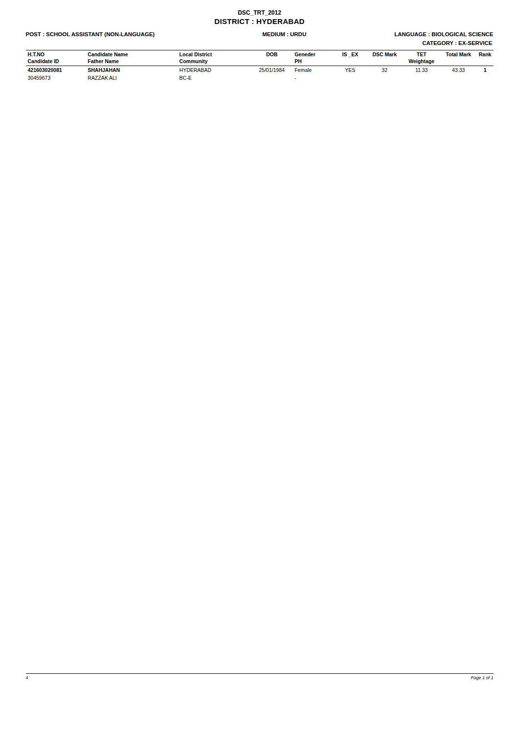DSC_TRT_2012
DISTRICT : HYDERABAD
POST : SCHOOL ASSISTANT (NON-LANGUAGE)
MEDIUM : URDU
LANGUAGE : BIOLOGICAL SCIENCE
CATEGORY : EX-SERVICE
| H.T.NO Candidate ID | Candidate Name Father Name | Local District Community | DOB | Geneder PH | IS _EX | DSC Mark | TET Weightage | Total Mark | Rank |
| --- | --- | --- | --- | --- | --- | --- | --- | --- | --- |
| 421603020081 | SHAHJAHAN | HYDERABAD | 25/01/1984 | Female | YES | 32 | 11.33 | 43.33 | 1 |
| 30459673 | RAZZAK ALI | BC-E | | - | | | | | |
4
Page 1 of 1